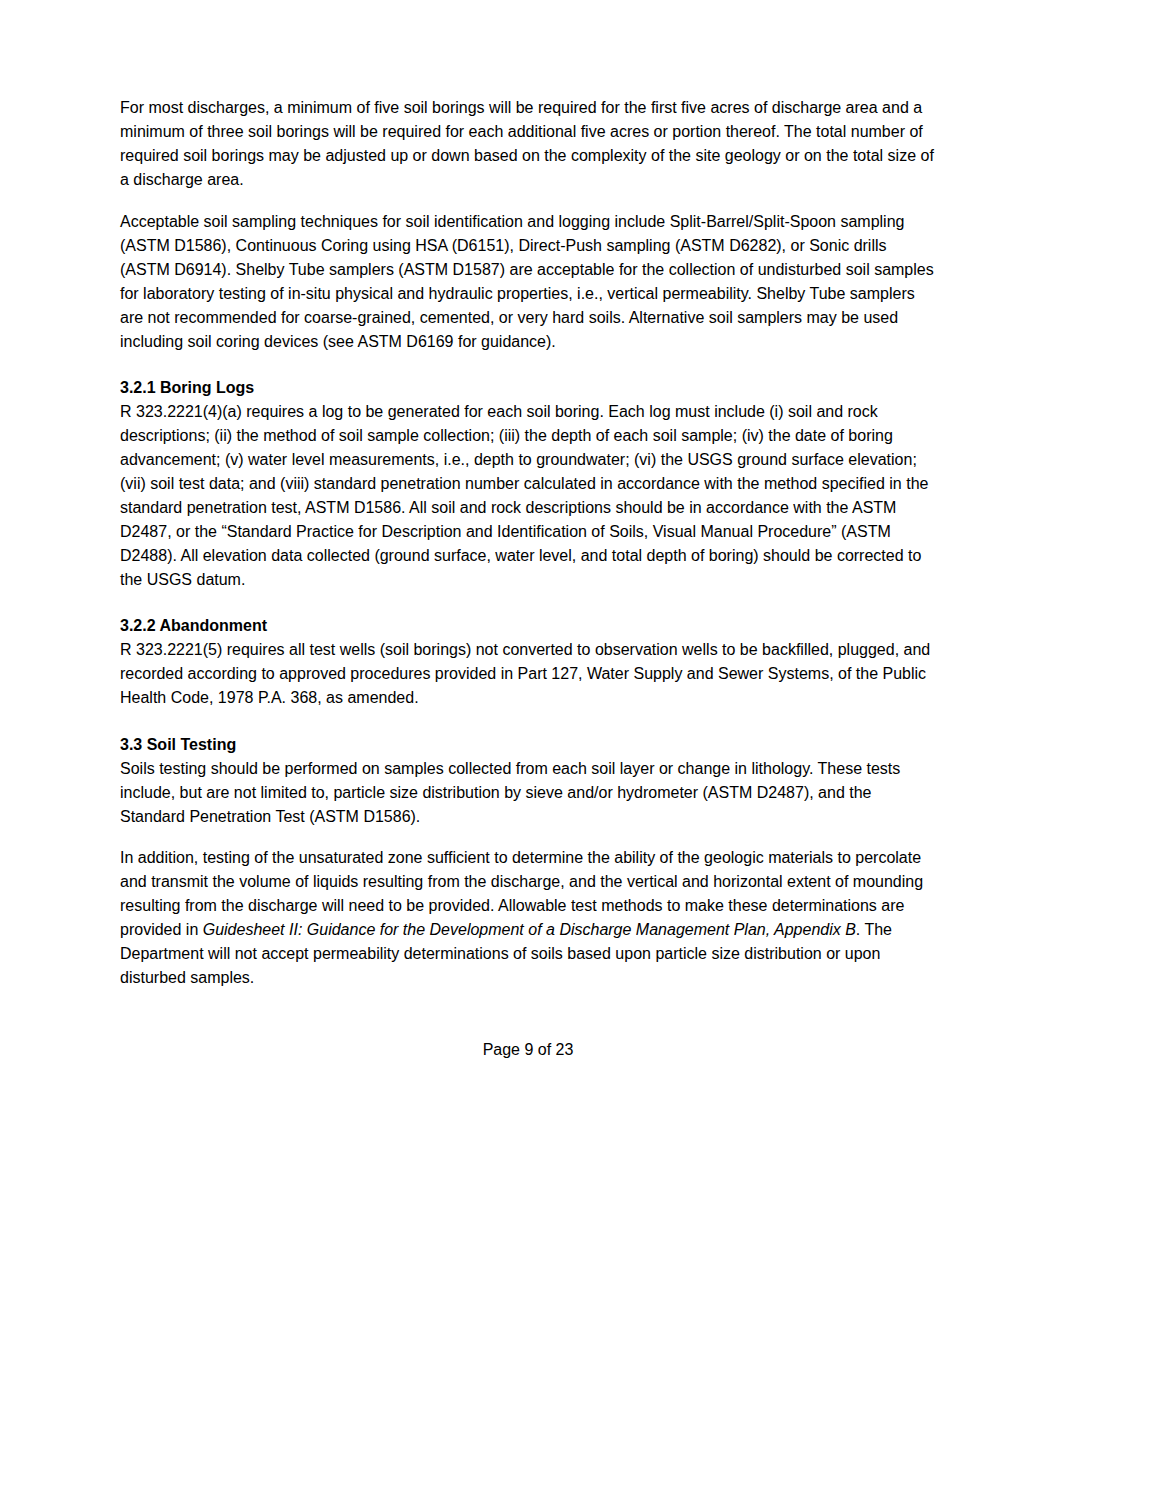For most discharges, a minimum of five soil borings will be required for the first five acres of discharge area and a minimum of three soil borings will be required for each additional five acres or portion thereof. The total number of required soil borings may be adjusted up or down based on the complexity of the site geology or on the total size of a discharge area.
Acceptable soil sampling techniques for soil identification and logging include Split-Barrel/Split-Spoon sampling (ASTM D1586), Continuous Coring using HSA (D6151), Direct-Push sampling (ASTM D6282), or Sonic drills (ASTM D6914). Shelby Tube samplers (ASTM D1587) are acceptable for the collection of undisturbed soil samples for laboratory testing of in-situ physical and hydraulic properties, i.e., vertical permeability. Shelby Tube samplers are not recommended for coarse-grained, cemented, or very hard soils. Alternative soil samplers may be used including soil coring devices (see ASTM D6169 for guidance).
3.2.1 Boring Logs
R 323.2221(4)(a) requires a log to be generated for each soil boring. Each log must include (i) soil and rock descriptions; (ii) the method of soil sample collection; (iii) the depth of each soil sample; (iv) the date of boring advancement; (v) water level measurements, i.e., depth to groundwater; (vi) the USGS ground surface elevation; (vii) soil test data; and (viii) standard penetration number calculated in accordance with the method specified in the standard penetration test, ASTM D1586. All soil and rock descriptions should be in accordance with the ASTM D2487, or the “Standard Practice for Description and Identification of Soils, Visual Manual Procedure” (ASTM D2488). All elevation data collected (ground surface, water level, and total depth of boring) should be corrected to the USGS datum.
3.2.2 Abandonment
R 323.2221(5) requires all test wells (soil borings) not converted to observation wells to be backfilled, plugged, and recorded according to approved procedures provided in Part 127, Water Supply and Sewer Systems, of the Public Health Code, 1978 P.A. 368, as amended.
3.3 Soil Testing
Soils testing should be performed on samples collected from each soil layer or change in lithology. These tests include, but are not limited to, particle size distribution by sieve and/or hydrometer (ASTM D2487), and the Standard Penetration Test (ASTM D1586).
In addition, testing of the unsaturated zone sufficient to determine the ability of the geologic materials to percolate and transmit the volume of liquids resulting from the discharge, and the vertical and horizontal extent of mounding resulting from the discharge will need to be provided. Allowable test methods to make these determinations are provided in Guidesheet II: Guidance for the Development of a Discharge Management Plan, Appendix B. The Department will not accept permeability determinations of soils based upon particle size distribution or upon disturbed samples.
Page 9 of 23